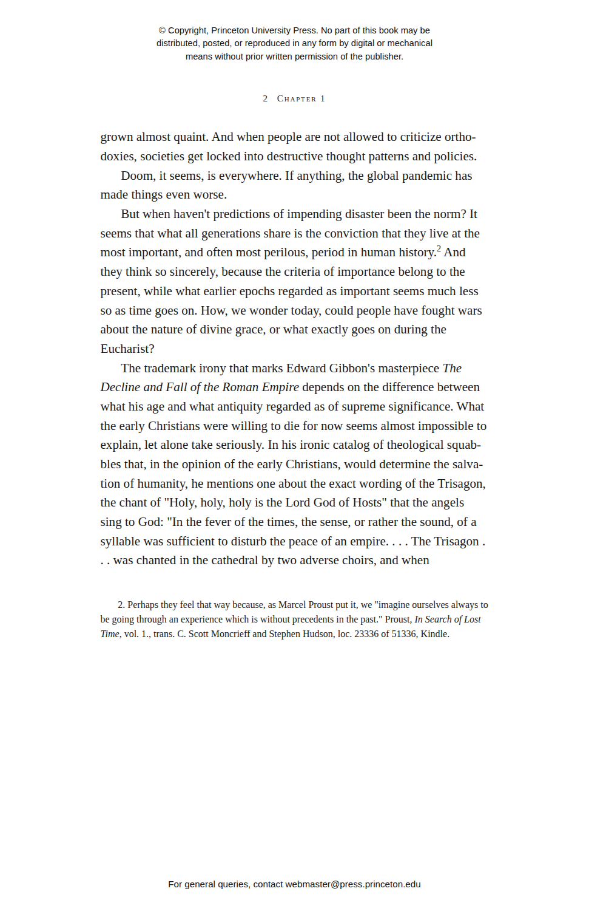© Copyright, Princeton University Press. No part of this book may be distributed, posted, or reproduced in any form by digital or mechanical means without prior written permission of the publisher.
2 Chapter 1
grown almost quaint. And when people are not allowed to criticize orthodoxies, societies get locked into destructive thought patterns and policies.
Doom, it seems, is everywhere. If anything, the global pandemic has made things even worse.
But when haven't predictions of impending disaster been the norm? It seems that what all generations share is the conviction that they live at the most important, and often most perilous, period in human history.2 And they think so sincerely, because the criteria of importance belong to the present, while what earlier epochs regarded as important seems much less so as time goes on. How, we wonder today, could people have fought wars about the nature of divine grace, or what exactly goes on during the Eucharist?
The trademark irony that marks Edward Gibbon's masterpiece The Decline and Fall of the Roman Empire depends on the difference between what his age and what antiquity regarded as of supreme significance. What the early Christians were willing to die for now seems almost impossible to explain, let alone take seriously. In his ironic catalog of theological squabbles that, in the opinion of the early Christians, would determine the salvation of humanity, he mentions one about the exact wording of the Trisagon, the chant of "Holy, holy, holy is the Lord God of Hosts" that the angels sing to God: "In the fever of the times, the sense, or rather the sound, of a syllable was sufficient to disturb the peace of an empire. . . . The Trisagon . . . was chanted in the cathedral by two adverse choirs, and when
2. Perhaps they feel that way because, as Marcel Proust put it, we "imagine ourselves always to be going through an experience which is without precedents in the past." Proust, In Search of Lost Time, vol. 1., trans. C. Scott Moncrieff and Stephen Hudson, loc. 23336 of 51336, Kindle.
For general queries, contact webmaster@press.princeton.edu